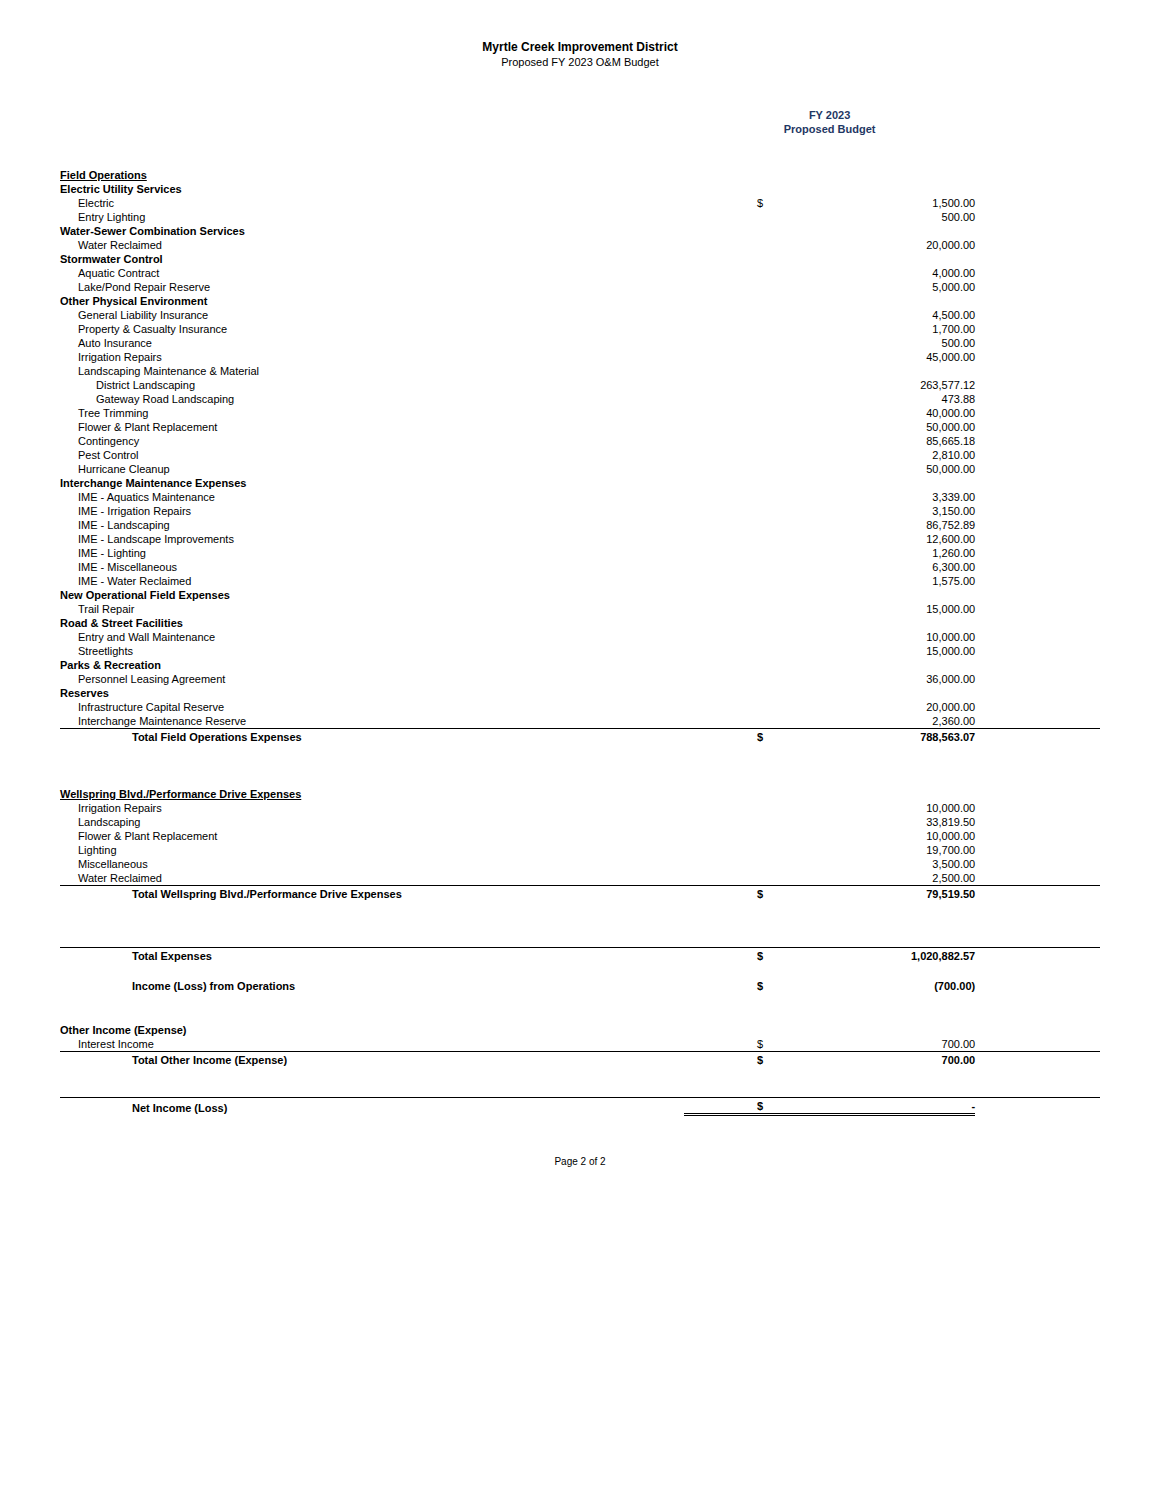Myrtle Creek Improvement District
Proposed FY 2023 O&M Budget
| | FY 2023 | |
| | Proposed Budget | |
| Field Operations | | | |
| Electric Utility Services | | | |
| Electric | $ | 1,500.00 | |
| Entry Lighting | | 500.00 | |
| Water-Sewer Combination Services | | | |
| Water Reclaimed | | 20,000.00 | |
| Stormwater Control | | | |
| Aquatic Contract | | 4,000.00 | |
| Lake/Pond Repair Reserve | | 5,000.00 | |
| Other Physical Environment | | | |
| General Liability Insurance | | 4,500.00 | |
| Property & Casualty Insurance | | 1,700.00 | |
| Auto Insurance | | 500.00 | |
| Irrigation Repairs | | 45,000.00 | |
| Landscaping Maintenance & Material | | | |
| District Landscaping | | 263,577.12 | |
| Gateway Road Landscaping | | 473.88 | |
| Tree Trimming | | 40,000.00 | |
| Flower & Plant Replacement | | 50,000.00 | |
| Contingency | | 85,665.18 | |
| Pest Control | | 2,810.00 | |
| Hurricane Cleanup | | 50,000.00 | |
| Interchange Maintenance Expenses | | | |
| IME - Aquatics Maintenance | | 3,339.00 | |
| IME - Irrigation Repairs | | 3,150.00 | |
| IME - Landscaping | | 86,752.89 | |
| IME - Landscape Improvements | | 12,600.00 | |
| IME - Lighting | | 1,260.00 | |
| IME - Miscellaneous | | 6,300.00 | |
| IME - Water Reclaimed | | 1,575.00 | |
| New Operational Field Expenses | | | |
| Trail Repair | | 15,000.00 | |
| Road & Street Facilities | | | |
| Entry and Wall Maintenance | | 10,000.00 | |
| Streetlights | | 15,000.00 | |
| Parks & Recreation | | | |
| Personnel Leasing Agreement | | 36,000.00 | |
| Reserves | | | |
| Infrastructure Capital Reserve | | 20,000.00 | |
| Interchange Maintenance Reserve | | 2,360.00 | |
| Total Field Operations Expenses | $ | 788,563.07 | |
| Wellspring Blvd./Performance Drive Expenses | | | |
| Irrigation Repairs | | 10,000.00 | |
| Landscaping | | 33,819.50 | |
| Flower & Plant Replacement | | 10,000.00 | |
| Lighting | | 19,700.00 | |
| Miscellaneous | | 3,500.00 | |
| Water Reclaimed | | 2,500.00 | |
| Total Wellspring Blvd./Performance Drive Expenses | $ | 79,519.50 | |
| Total Expenses | $ | 1,020,882.57 | |
| Income (Loss) from Operations | $ | (700.00) | |
| Other Income (Expense) | | | |
| Interest Income | $ | 700.00 | |
| Total Other Income (Expense) | $ | 700.00 | |
| Net Income (Loss) | $ | - | |
Page 2 of 2